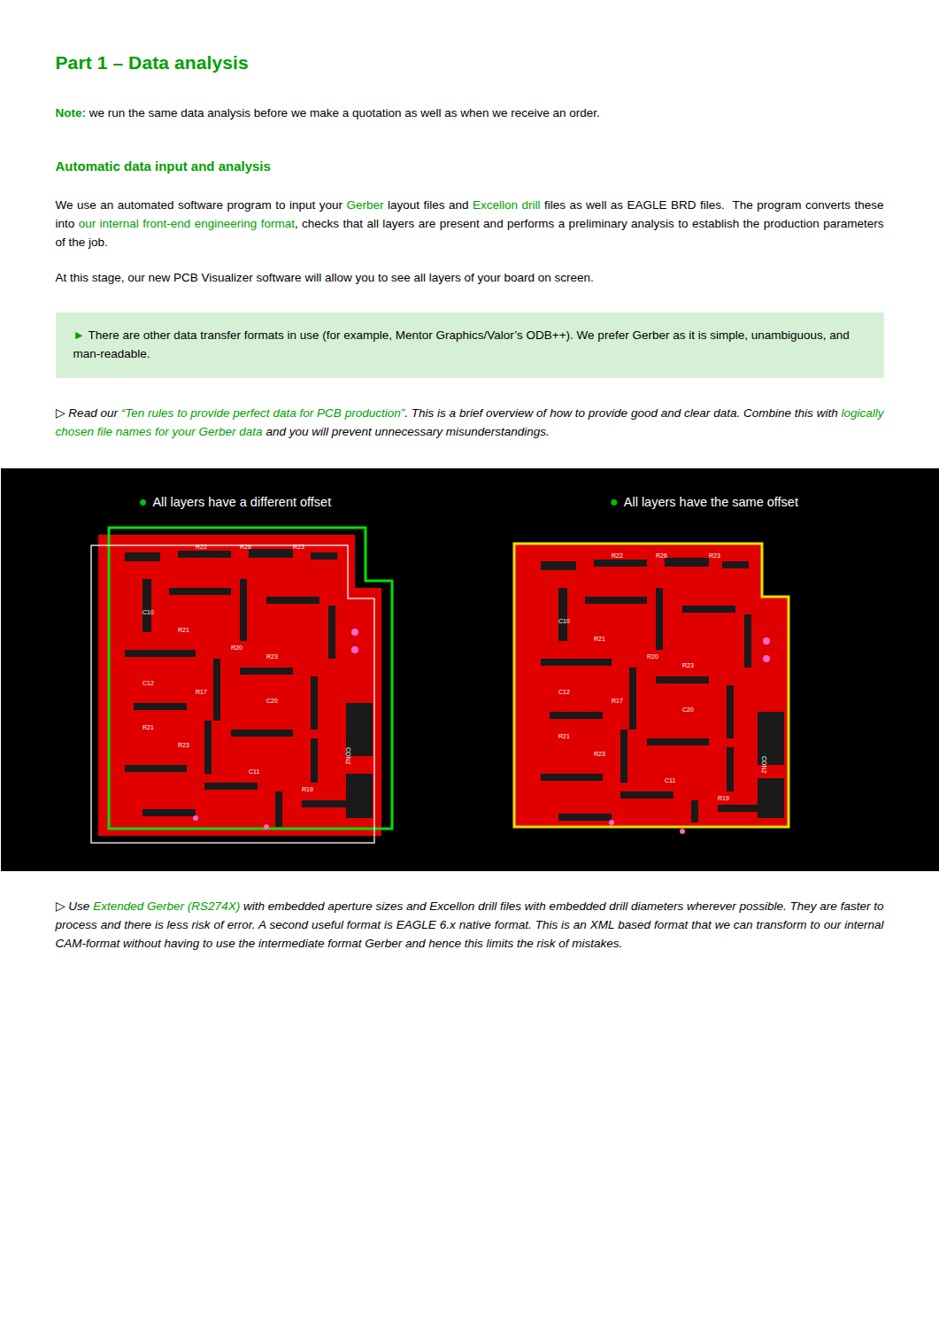Part 1 – Data analysis
Note: we run the same data analysis before we make a quotation as well as when we receive an order.
Automatic data input and analysis
We use an automated software program to input your Gerber layout files and Excellon drill files as well as EAGLE BRD files. The program converts these into our internal front-end engineering format, checks that all layers are present and performs a preliminary analysis to establish the production parameters of the job.
At this stage, our new PCB Visualizer software will allow you to see all layers of your board on screen.
► There are other data transfer formats in use (for example, Mentor Graphics/Valor’s ODB++). We prefer Gerber as it is simple, unambiguous, and man-readable.
▷ Read our “Ten rules to provide perfect data for PCB production”. This is a brief overview of how to provide good and clear data. Combine this with logically chosen file names for your Gerber data and you will prevent unnecessary misunderstandings.
●All layers have a different offset
●All layers have the same offset
R22 R26 R23 C10 R21 R20 R23 C12 R17 C20 R21 R23 C11 R19 CON2
R22 R26 R23 C10 R21 R20 R23 C12 R17 C20 R21 R23 C11 R19 CON2
▷ Use Extended Gerber (RS274X) with embedded aperture sizes and Excellon drill files with embedded drill diameters wherever possible. They are faster to process and there is less risk of error. A second useful format is EAGLE 6.x native format. This is an XML based format that we can transform to our internal CAM-format without having to use the intermediate format Gerber and hence this limits the risk of mistakes.